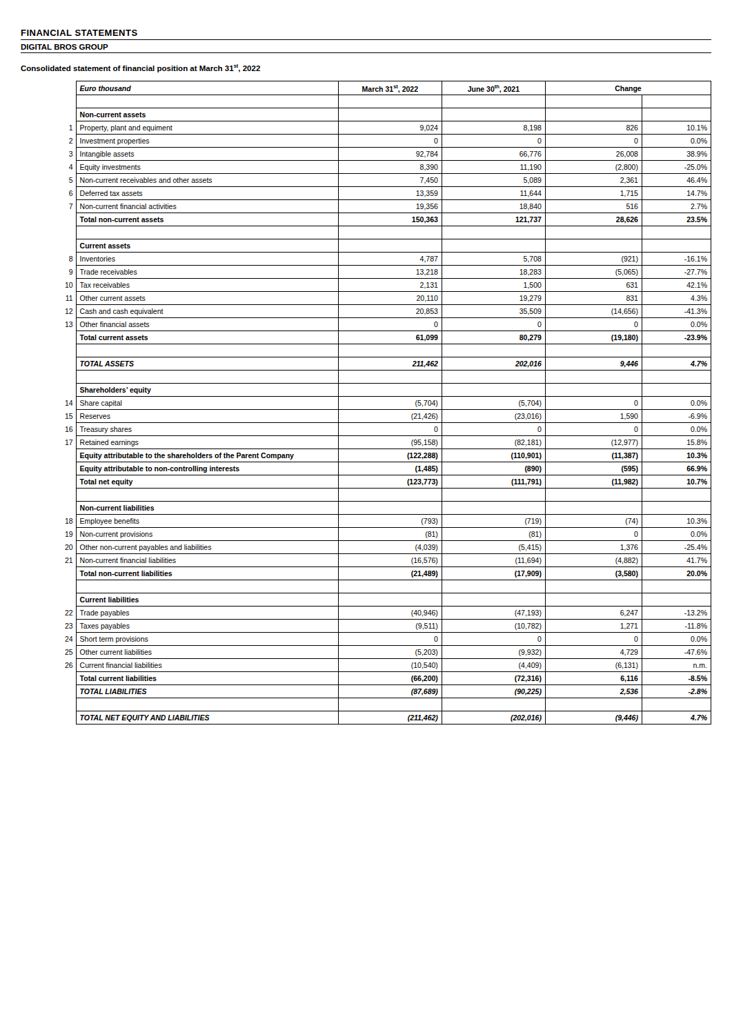FINANCIAL STATEMENTS
DIGITAL BROS GROUP
Consolidated statement of financial position at March 31st, 2022
| | Euro thousand | March 31 st , 2022 | June 30 th , 2021 | Change |
| | Non-current assets | | | | |
| 1 | Property, plant and equiment | 9,024 | 8,198 | 826 | 10.1% |
| 2 | Investment properties | 0 | 0 | 0 | 0.0% |
| 3 | Intangible assets | 92,784 | 66,776 | 26,008 | 38.9% |
| 4 | Equity investments | 8,390 | 11,190 | (2,800) | -25.0% |
| 5 | Non-current receivables and other assets | 7,450 | 5,089 | 2,361 | 46.4% |
| 6 | Deferred tax assets | 13,359 | 11,644 | 1,715 | 14.7% |
| 7 | Non-current financial activities | 19,356 | 18,840 | 516 | 2.7% |
| | Total non-current assets | 150,363 | 121,737 | 28,626 | 23.5% |
| | Current assets | | | | |
| 8 | Inventories | 4,787 | 5,708 | (921) | -16.1% |
| 9 | Trade receivables | 13,218 | 18,283 | (5,065) | -27.7% |
| 10 | Tax receivables | 2,131 | 1,500 | 631 | 42.1% |
| 11 | Other current assets | 20,110 | 19,279 | 831 | 4.3% |
| 12 | Cash and cash equivalent | 20,853 | 35,509 | (14,656) | -41.3% |
| 13 | Other financial assets | 0 | 0 | 0 | 0.0% |
| | Total current assets | 61,099 | 80,279 | (19,180) | -23.9% |
| | TOTAL ASSETS | 211,462 | 202,016 | 9,446 | 4.7% |
| | Shareholders’ equity | | | | |
| 14 | Share capital | (5,704) | (5,704) | 0 | 0.0% |
| 15 | Reserves | (21,426) | (23,016) | 1,590 | -6.9% |
| 16 | Treasury shares | 0 | 0 | 0 | 0.0% |
| 17 | Retained earnings | (95,158) | (82,181) | (12,977) | 15.8% |
| | Equity attributable to the shareholders of the Parent Company | (122,288) | (110,901) | (11,387) | 10.3% |
| | Equity attributable to non-controlling interests | (1,485) | (890) | (595) | 66.9% |
| | Total net equity | (123,773) | (111,791) | (11,982) | 10.7% |
| | Non-current liabilities | | | | |
| 18 | Employee benefits | (793) | (719) | (74) | 10.3% |
| 19 | Non-current provisions | (81) | (81) | 0 | 0.0% |
| 20 | Other non-current payables and liabilities | (4,039) | (5,415) | 1,376 | -25.4% |
| 21 | Non-current financial liabilities | (16,576) | (11,694) | (4,882) | 41.7% |
| | Total non-current liabilities | (21,489) | (17,909) | (3,580) | 20.0% |
| | Current liabilities | | | | |
| 22 | Trade payables | (40,946) | (47,193) | 6,247 | -13.2% |
| 23 | Taxes payables | (9,511) | (10,782) | 1,271 | -11.8% |
| 24 | Short term provisions | 0 | 0 | 0 | 0.0% |
| 25 | Other current liabilities | (5,203) | (9,932) | 4,729 | -47.6% |
| 26 | Current financial liabilities | (10,540) | (4,409) | (6,131) | n.m. |
| | Total current liabilities | (66,200) | (72,316) | 6,116 | -8.5% |
| | TOTAL LIABILITIES | (87,689) | (90,225) | 2,536 | -2.8% |
| | TOTAL NET EQUITY AND LIABILITIES | (211,462) | (202,016) | (9,446) | 4.7% |